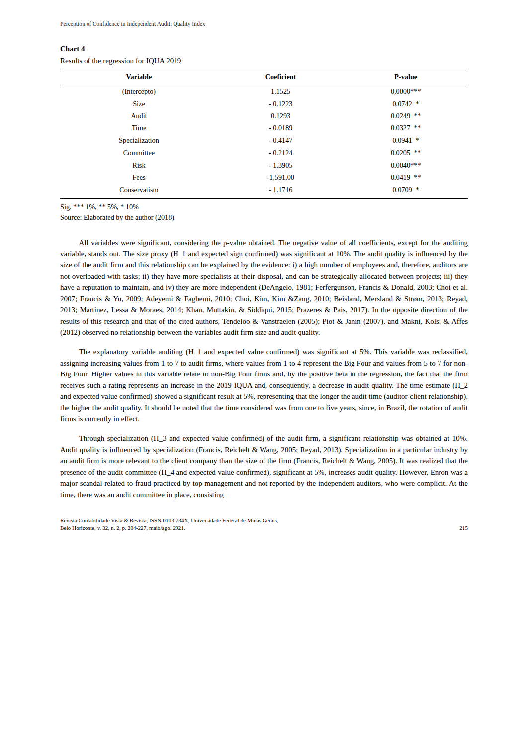Perception of Confidence in Independent Audit: Quality Index
Chart 4
Results of the regression for IQUA 2019
| Variable | Coeficient | P-value |
| --- | --- | --- |
| (Intercepto) | 1.1525 | 0,0000*** |
| Size | - 0.1223 | 0.0742 * |
| Audit | 0.1293 | 0.0249 ** |
| Time | - 0.0189 | 0.0327 ** |
| Specialization | - 0.4147 | 0.0941 * |
| Committee | - 0.2124 | 0.0205 ** |
| Risk | - 1.3905 | 0.0040*** |
| Fees | -1,591.00 | 0.0419 ** |
| Conservatism | - 1.1716 | 0.0709 * |
Sig. *** 1%, ** 5%, * 10%
Source: Elaborated by the author (2018)
All variables were significant, considering the p-value obtained. The negative value of all coefficients, except for the auditing variable, stands out. The size proxy (H_1 and expected sign confirmed) was significant at 10%. The audit quality is influenced by the size of the audit firm and this relationship can be explained by the evidence: i) a high number of employees and, therefore, auditors are not overloaded with tasks; ii) they have more specialists at their disposal, and can be strategically allocated between projects; iii) they have a reputation to maintain, and iv) they are more independent (DeAngelo, 1981; Ferfergunson, Francis & Donald, 2003; Choi et al. 2007; Francis & Yu, 2009; Adeyemi & Fagbemi, 2010; Choi, Kim, Kim &Zang, 2010; Beisland, Mersland & Strøm, 2013; Reyad, 2013; Martinez, Lessa & Moraes, 2014; Khan, Muttakin, & Siddiqui, 2015; Prazeres & Pais, 2017). In the opposite direction of the results of this research and that of the cited authors, Tendeloo & Vanstraelen (2005); Piot & Janin (2007), and Makni, Kolsi & Affes (2012) observed no relationship between the variables audit firm size and audit quality.
The explanatory variable auditing (H_1 and expected value confirmed) was significant at 5%. This variable was reclassified, assigning increasing values from 1 to 7 to audit firms, where values from 1 to 4 represent the Big Four and values from 5 to 7 for non-Big Four. Higher values in this variable relate to non-Big Four firms and, by the positive beta in the regression, the fact that the firm receives such a rating represents an increase in the 2019 IQUA and, consequently, a decrease in audit quality. The time estimate (H_2 and expected value confirmed) showed a significant result at 5%, representing that the longer the audit time (auditor-client relationship), the higher the audit quality. It should be noted that the time considered was from one to five years, since, in Brazil, the rotation of audit firms is currently in effect.
Through specialization (H_3 and expected value confirmed) of the audit firm, a significant relationship was obtained at 10%. Audit quality is influenced by specialization (Francis, Reichelt & Wang, 2005; Reyad, 2013). Specialization in a particular industry by an audit firm is more relevant to the client company than the size of the firm (Francis, Reichelt & Wang, 2005). It was realized that the presence of the audit committee (H_4 and expected value confirmed), significant at 5%, increases audit quality. However, Enron was a major scandal related to fraud practiced by top management and not reported by the independent auditors, who were complicit. At the time, there was an audit committee in place, consisting
Revista Contabilidade Vista & Revista, ISSN 0103-734X, Universidade Federal de Minas Gerais,
Belo Horizonte, v. 32, n. 2, p. 204-227, maio/ago. 2021.
215